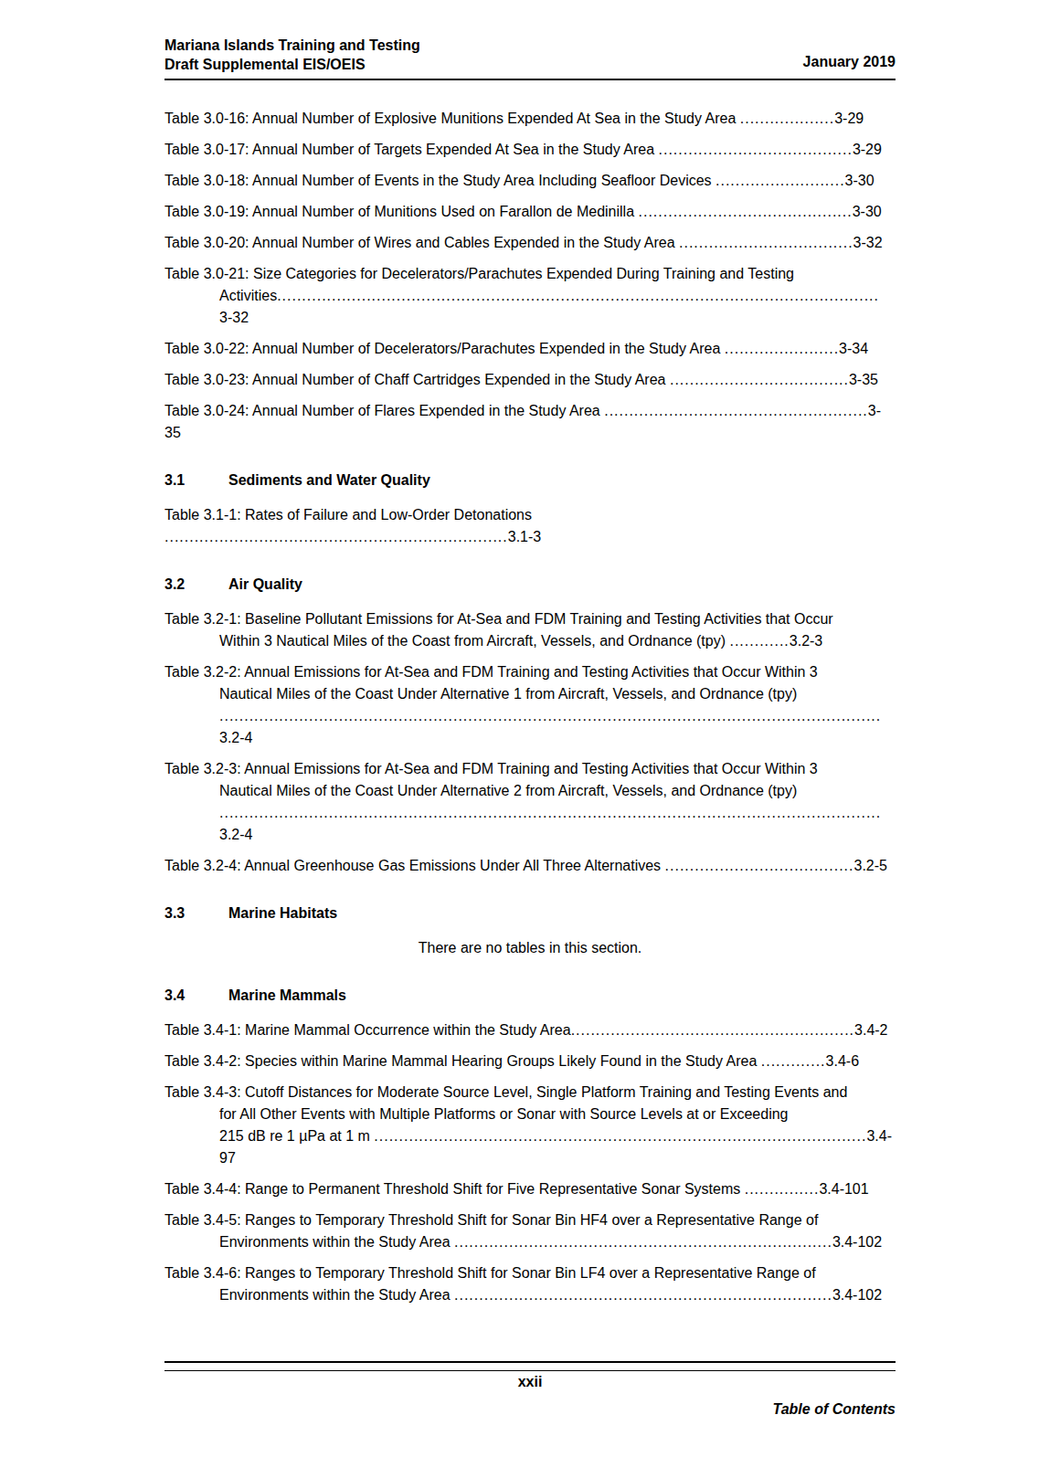Mariana Islands Training and Testing
Draft Supplemental EIS/OEIS
January 2019
Table 3.0-16: Annual Number of Explosive Munitions Expended At Sea in the Study Area ................... 3-29
Table 3.0-17: Annual Number of Targets Expended At Sea in the Study Area ....................................... 3-29
Table 3.0-18: Annual Number of Events in the Study Area Including Seafloor Devices .......................... 3-30
Table 3.0-19: Annual Number of Munitions Used on Farallon de Medinilla ........................................... 3-30
Table 3.0-20: Annual Number of Wires and Cables Expended in the Study Area ................................... 3-32
Table 3.0-21: Size Categories for Decelerators/Parachutes Expended During Training and Testing Activities......................................................................................................................... 3-32
Table 3.0-22: Annual Number of Decelerators/Parachutes Expended in the Study Area ....................... 3-34
Table 3.0-23: Annual Number of Chaff Cartridges Expended in the Study Area .................................... 3-35
Table 3.0-24: Annual Number of Flares Expended in the Study Area ..................................................... 3-35
3.1 Sediments and Water Quality
Table 3.1-1: Rates of Failure and Low-Order Detonations ..................................................................... 3.1-3
3.2 Air Quality
Table 3.2-1: Baseline Pollutant Emissions for At-Sea and FDM Training and Testing Activities that Occur Within 3 Nautical Miles of the Coast from Aircraft, Vessels, and Ordnance (tpy) ............ 3.2-3
Table 3.2-2: Annual Emissions for At-Sea and FDM Training and Testing Activities that Occur Within 3 Nautical Miles of the Coast Under Alternative 1 from Aircraft, Vessels, and Ordnance (tpy) ..................................................................................................................................... 3.2-4
Table 3.2-3: Annual Emissions for At-Sea and FDM Training and Testing Activities that Occur Within 3 Nautical Miles of the Coast Under Alternative 2 from Aircraft, Vessels, and Ordnance (tpy) ..................................................................................................................................... 3.2-4
Table 3.2-4: Annual Greenhouse Gas Emissions Under All Three Alternatives ...................................... 3.2-5
3.3 Marine Habitats
There are no tables in this section.
3.4 Marine Mammals
Table 3.4-1: Marine Mammal Occurrence within the Study Area......................................................... 3.4-2
Table 3.4-2: Species within Marine Mammal Hearing Groups Likely Found in the Study Area ............. 3.4-6
Table 3.4-3: Cutoff Distances for Moderate Source Level, Single Platform Training and Testing Events and for All Other Events with Multiple Platforms or Sonar with Source Levels at or Exceeding 215 dB re 1 µPa at 1 m ................................................................................................... 3.4-97
Table 3.4-4: Range to Permanent Threshold Shift for Five Representative Sonar Systems ............... 3.4-101
Table 3.4-5: Ranges to Temporary Threshold Shift for Sonar Bin HF4 over a Representative Range of Environments within the Study Area ............................................................................ 3.4-102
Table 3.4-6: Ranges to Temporary Threshold Shift for Sonar Bin LF4 over a Representative Range of Environments within the Study Area ............................................................................ 3.4-102
xxii
Table of Contents